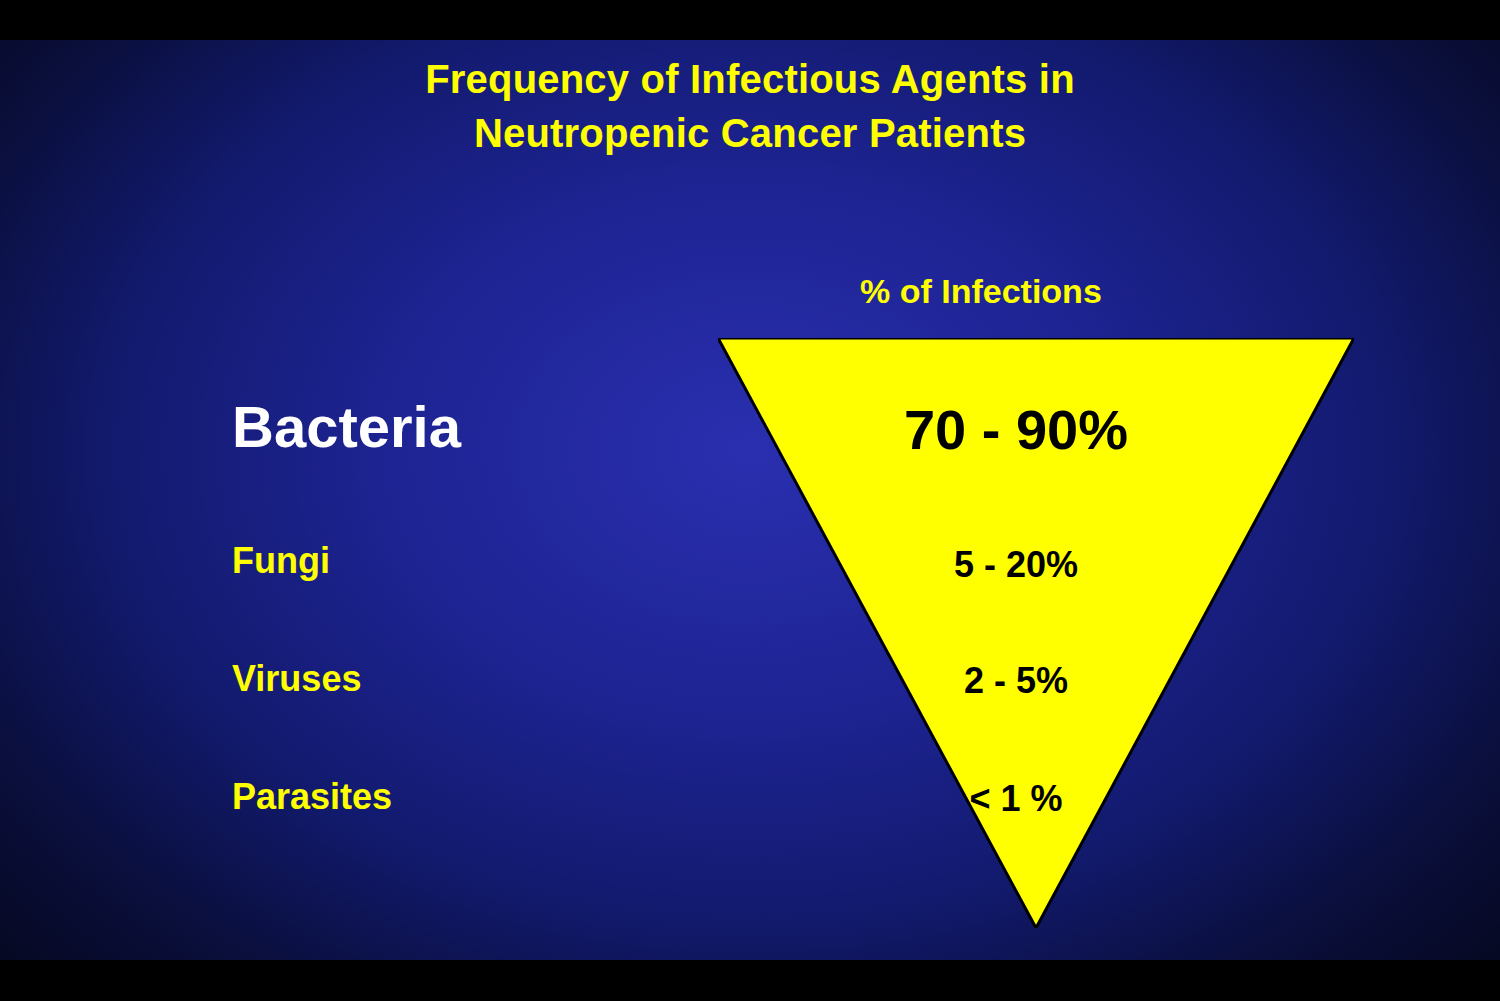Frequency of Infectious Agents in
Neutropenic Cancer Patients
% of Infections
Bacteria
Fungi
Viruses
Parasites
70 - 90%
5 - 20%
2 - 5%
< 1 %